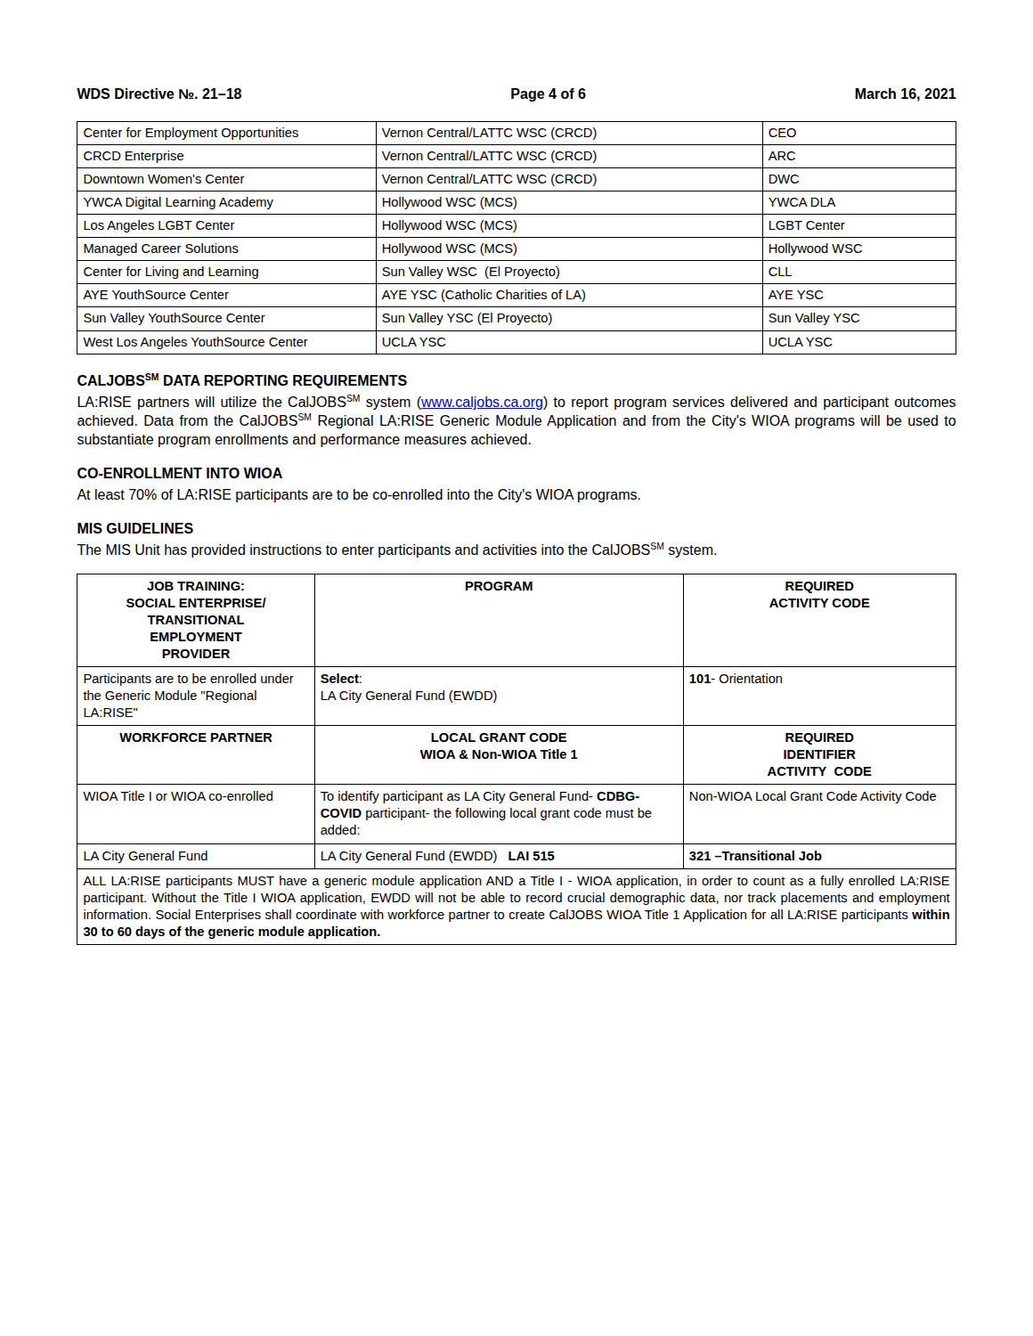WDS Directive №. 21–18 Page 4 of 6 March 16, 2021
| Center for Employment Opportunities | Vernon Central/LATTC WSC (CRCD) | CEO |
| CRCD Enterprise | Vernon Central/LATTC WSC (CRCD) | ARC |
| Downtown Women's Center | Vernon Central/LATTC WSC (CRCD) | DWC |
| YWCA Digital Learning Academy | Hollywood WSC (MCS) | YWCA DLA |
| Los Angeles LGBT Center | Hollywood WSC (MCS) | LGBT Center |
| Managed Career Solutions | Hollywood WSC (MCS) | Hollywood WSC |
| Center for Living and Learning | Sun Valley WSC (El Proyecto) | CLL |
| AYE YouthSource Center | AYE YSC (Catholic Charities of LA) | AYE YSC |
| Sun Valley YouthSource Center | Sun Valley YSC (El Proyecto) | Sun Valley YSC |
| West Los Angeles YouthSource Center | UCLA YSC | UCLA YSC |
CalJOBSSM Data Reporting Requirements
LA:RISE partners will utilize the CalJOBSSM system (www.caljobs.ca.org) to report program services delivered and participant outcomes achieved. Data from the CalJOBSSM Regional LA:RISE Generic Module Application and from the City's WIOA programs will be used to substantiate program enrollments and performance measures achieved.
Co-Enrollment into WIOA
At least 70% of LA:RISE participants are to be co-enrolled into the City's WIOA programs.
MIS Guidelines
The MIS Unit has provided instructions to enter participants and activities into the CalJOBSSM system.
| JOB TRAINING: SOCIAL ENTERPRISE/ TRANSITIONAL EMPLOYMENT PROVIDER | PROGRAM | REQUIRED ACTIVITY CODE |
| --- | --- | --- |
| Participants are to be enrolled under the Generic Module "Regional LA:RISE" | Select : LA City General Fund (EWDD) | 101 - Orientation |
| WORKFORCE PARTNER | LOCAL GRANT CODE WIOA & Non-WIOA Title 1 | REQUIRED IDENTIFIER ACTIVITY CODE |
| WIOA Title I or WIOA co-enrolled | To identify participant as LA City General Fund- CDBG-COVID participant- the following local grant code must be added: | Non-WIOA Local Grant Code Activity Code |
| LA City General Fund | LA City General Fund (EWDD) LAI 515 | 321 –Transitional Job |
| ALL LA:RISE participants MUST have a generic module application AND a Title I - WIOA application, in order to count as a fully enrolled LA:RISE participant. Without the Title I WIOA application, EWDD will not be able to record crucial demographic data, nor track placements and employment information. Social Enterprises shall coordinate with workforce partner to create CalJOBS WIOA Title 1 Application for all LA:RISE participants within 30 to 60 days of the generic module application. |